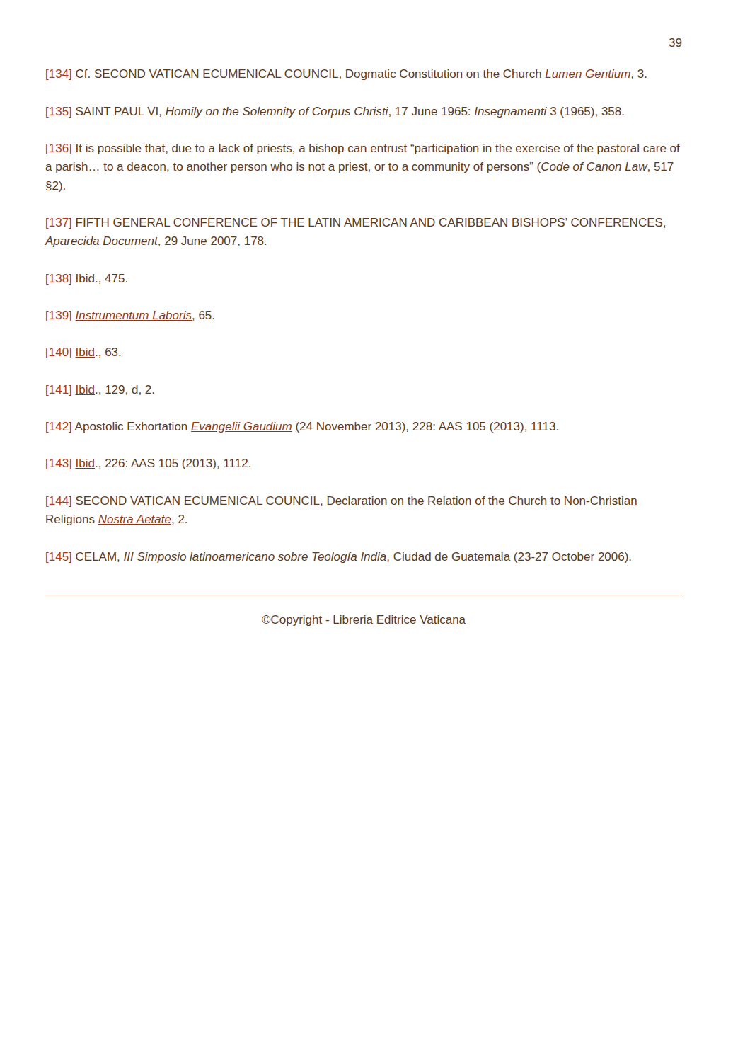39
[134] Cf. SECOND VATICAN ECUMENICAL COUNCIL, Dogmatic Constitution on the Church Lumen Gentium, 3.
[135] SAINT PAUL VI, Homily on the Solemnity of Corpus Christi, 17 June 1965: Insegnamenti 3 (1965), 358.
[136] It is possible that, due to a lack of priests, a bishop can entrust “participation in the exercise of the pastoral care of a parish… to a deacon, to another person who is not a priest, or to a community of persons” (Code of Canon Law, 517 §2).
[137] FIFTH GENERAL CONFERENCE OF THE LATIN AMERICAN AND CARIBBEAN BISHOPS’ CONFERENCES, Aparecida Document, 29 June 2007, 178.
[138] Ibid., 475.
[139] Instrumentum Laboris, 65.
[140] Ibid., 63.
[141] Ibid., 129, d, 2.
[142] Apostolic Exhortation Evangelii Gaudium (24 November 2013), 228: AAS 105 (2013), 1113.
[143] Ibid., 226: AAS 105 (2013), 1112.
[144] SECOND VATICAN ECUMENICAL COUNCIL, Declaration on the Relation of the Church to Non-Christian Religions Nostra Aetate, 2.
[145] CELAM, III Simposio latinoamericano sobre Teología India, Ciudad de Guatemala (23-27 October 2006).
©Copyright - Libreria Editrice Vaticana